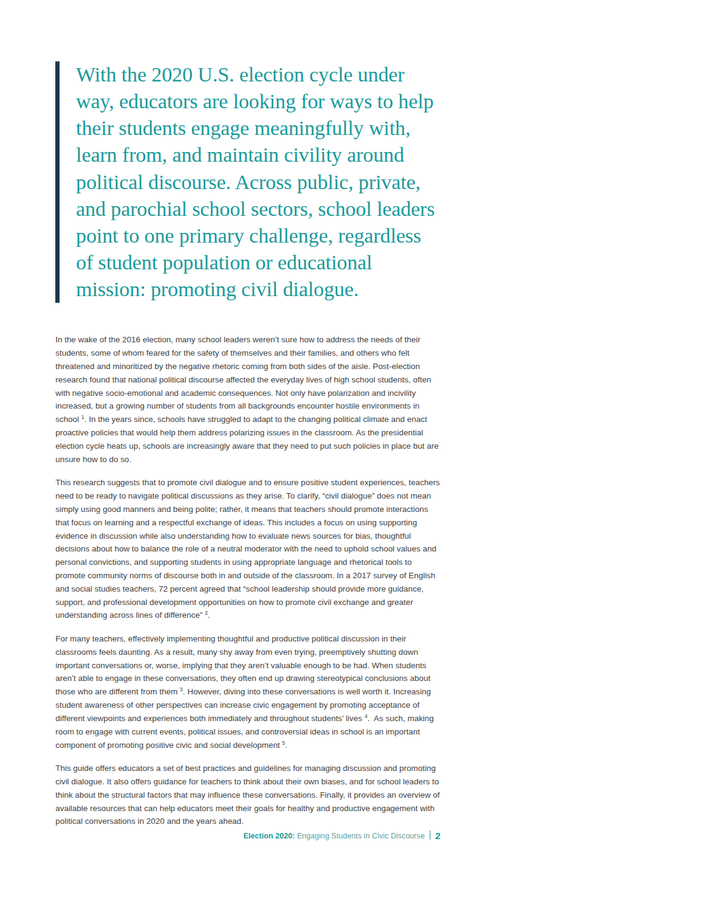With the 2020 U.S. election cycle under way, educators are looking for ways to help their students engage meaningfully with, learn from, and maintain civility around political discourse. Across public, private, and parochial school sectors, school leaders point to one primary challenge, regardless of student population or educational mission: promoting civil dialogue.
In the wake of the 2016 election, many school leaders weren’t sure how to address the needs of their students, some of whom feared for the safety of themselves and their families, and others who felt threatened and minoritized by the negative rhetoric coming from both sides of the aisle. Post-election research found that national political discourse affected the everyday lives of high school students, often with negative socio-emotional and academic consequences. Not only have polarization and incivility increased, but a growing number of students from all backgrounds encounter hostile environments in school 1. In the years since, schools have struggled to adapt to the changing political climate and enact proactive policies that would help them address polarizing issues in the classroom. As the presidential election cycle heats up, schools are increasingly aware that they need to put such policies in place but are unsure how to do so.
This research suggests that to promote civil dialogue and to ensure positive student experiences, teachers need to be ready to navigate political discussions as they arise. To clarify, “civil dialogue” does not mean simply using good manners and being polite; rather, it means that teachers should promote interactions that focus on learning and a respectful exchange of ideas. This includes a focus on using supporting evidence in discussion while also understanding how to evaluate news sources for bias, thoughtful decisions about how to balance the role of a neutral moderator with the need to uphold school values and personal convictions, and supporting students in using appropriate language and rhetorical tools to promote community norms of discourse both in and outside of the classroom. In a 2017 survey of English and social studies teachers, 72 percent agreed that “school leadership should provide more guidance, support, and professional development opportunities on how to promote civil exchange and greater understanding across lines of difference” 2.
For many teachers, effectively implementing thoughtful and productive political discussion in their classrooms feels daunting. As a result, many shy away from even trying, preemptively shutting down important conversations or, worse, implying that they aren’t valuable enough to be had. When students aren’t able to engage in these conversations, they often end up drawing stereotypical conclusions about those who are different from them 3. However, diving into these conversations is well worth it. Increasing student awareness of other perspectives can increase civic engagement by promoting acceptance of different viewpoints and experiences both immediately and throughout students’ lives 4. As such, making room to engage with current events, political issues, and controversial ideas in school is an important component of promoting positive civic and social development 5.
This guide offers educators a set of best practices and guidelines for managing discussion and promoting civil dialogue. It also offers guidance for teachers to think about their own biases, and for school leaders to think about the structural factors that may influence these conversations. Finally, it provides an overview of available resources that can help educators meet their goals for healthy and productive engagement with political conversations in 2020 and the years ahead.
Election 2020: Engaging Students in Civic Discourse 2